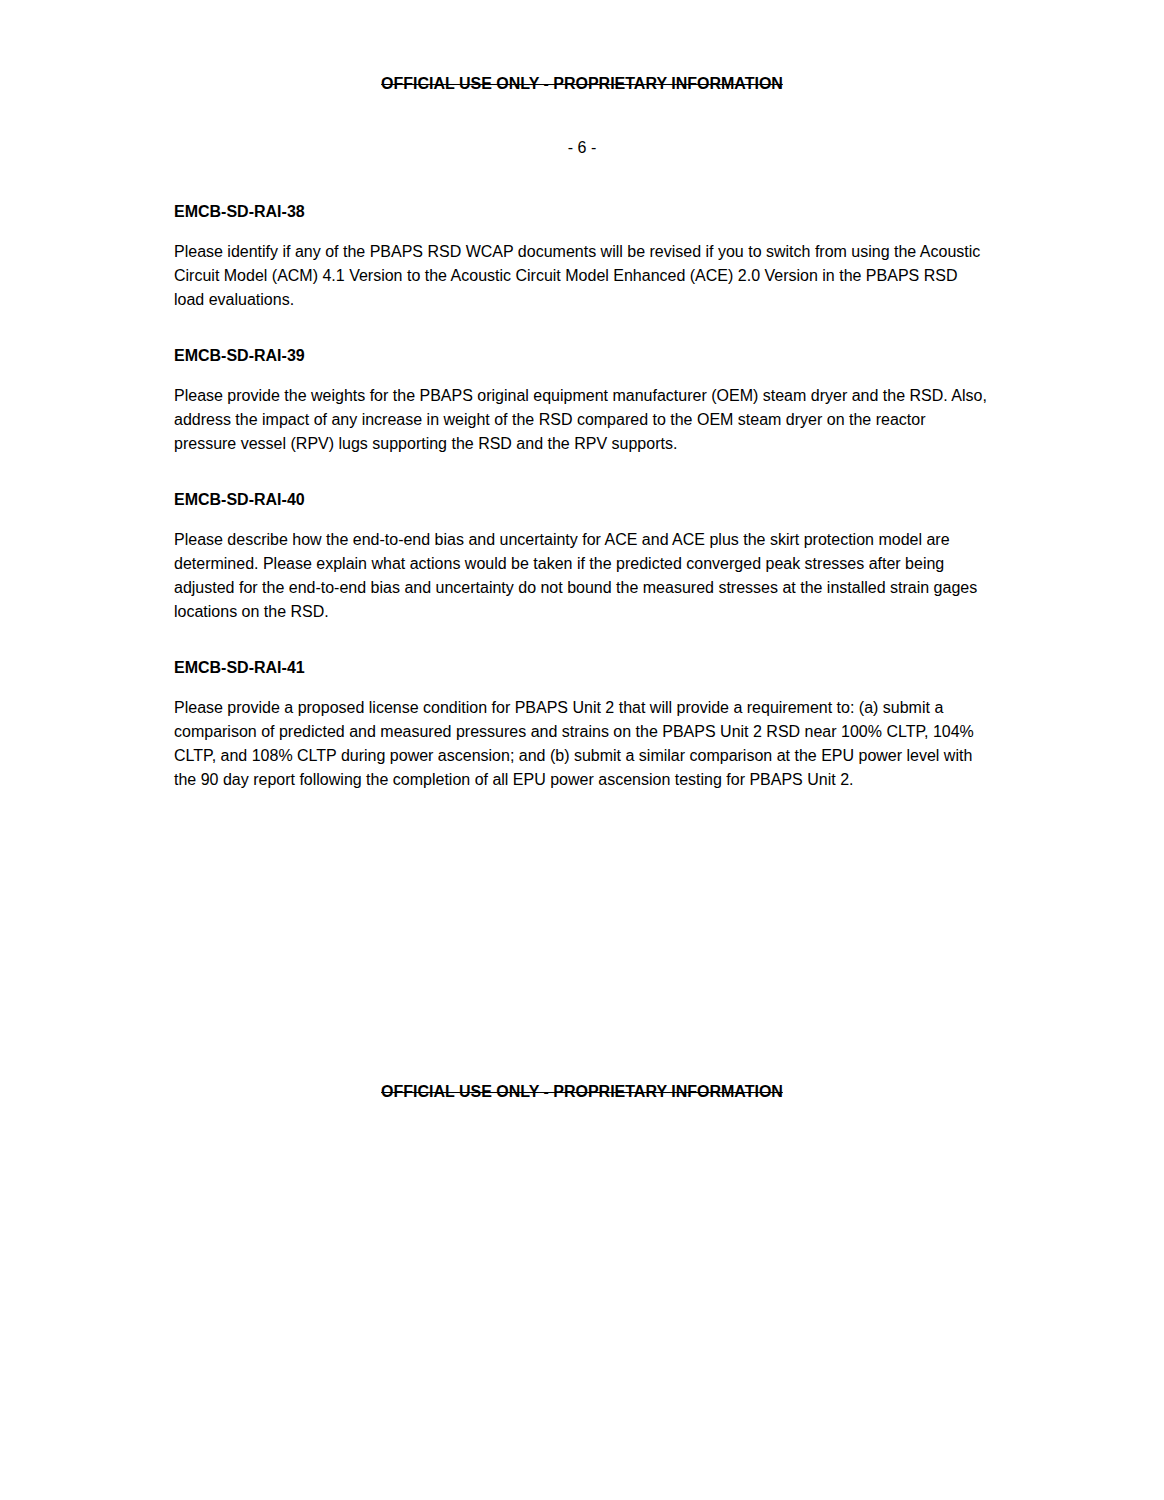OFFICIAL USE ONLY - PROPRIETARY INFORMATION
- 6 -
EMCB-SD-RAI-38
Please identify if any of the PBAPS RSD WCAP documents will be revised if you to switch from using the Acoustic Circuit Model (ACM) 4.1 Version to the Acoustic Circuit Model Enhanced (ACE) 2.0 Version in the PBAPS RSD load evaluations.
EMCB-SD-RAI-39
Please provide the weights for the PBAPS original equipment manufacturer (OEM) steam dryer and the RSD. Also, address the impact of any increase in weight of the RSD compared to the OEM steam dryer on the reactor pressure vessel (RPV) lugs supporting the RSD and the RPV supports.
EMCB-SD-RAI-40
Please describe how the end-to-end bias and uncertainty for ACE and ACE plus the skirt protection model are determined. Please explain what actions would be taken if the predicted converged peak stresses after being adjusted for the end-to-end bias and uncertainty do not bound the measured stresses at the installed strain gages locations on the RSD.
EMCB-SD-RAI-41
Please provide a proposed license condition for PBAPS Unit 2 that will provide a requirement to: (a) submit a comparison of predicted and measured pressures and strains on the PBAPS Unit 2 RSD near 100% CLTP, 104% CLTP, and 108% CLTP during power ascension; and (b) submit a similar comparison at the EPU power level with the 90 day report following the completion of all EPU power ascension testing for PBAPS Unit 2.
OFFICIAL USE ONLY - PROPRIETARY INFORMATION